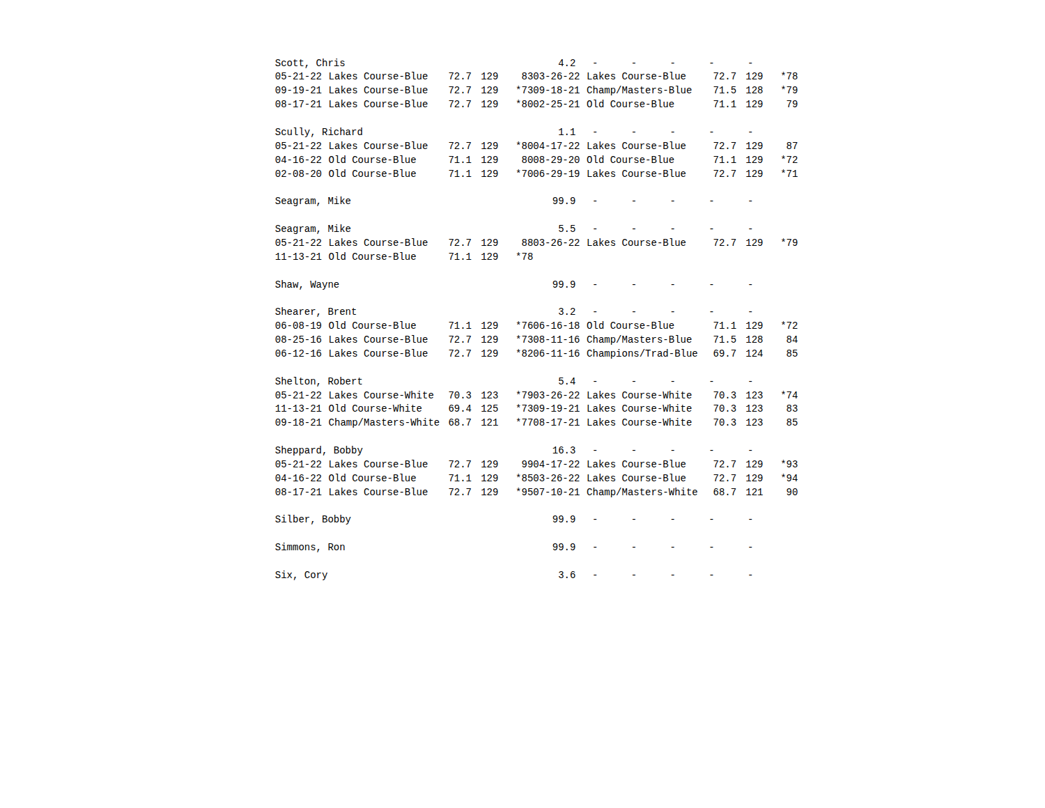| Scott, Chris | 4.2 | - | - | - | - | - |
| 05-21-22 | Lakes Course-Blue | 72.7 | 129 | 83 | 03-26-22 | Lakes Course-Blue | 72.7 | 129 | *78 |
| 09-19-21 | Lakes Course-Blue | 72.7 | 129 | *73 | 09-18-21 | Champ/Masters-Blue | 71.5 | 128 | *79 |
| 08-17-21 | Lakes Course-Blue | 72.7 | 129 | *80 | 02-25-21 | Old Course-Blue | 71.1 | 129 | 79 |
| Scully, Richard | 1.1 | - | - | - | - | - |
| 05-21-22 | Lakes Course-Blue | 72.7 | 129 | *80 | 04-17-22 | Lakes Course-Blue | 72.7 | 129 | 87 |
| 04-16-22 | Old Course-Blue | 71.1 | 129 | 80 | 08-29-20 | Old Course-Blue | 71.1 | 129 | *72 |
| 02-08-20 | Old Course-Blue | 71.1 | 129 | *70 | 06-29-19 | Lakes Course-Blue | 72.7 | 129 | *71 |
| Seagram, Mike | 99.9 | - | - | - | - | - |
| Seagram, Mike | 5.5 | - | - | - | - | - |
| 05-21-22 | Lakes Course-Blue | 72.7 | 129 | 88 | 03-26-22 | Lakes Course-Blue | 72.7 | 129 | *79 |
| 11-13-21 | Old Course-Blue | 71.1 | 129 | *78 | | | | | |
| Shaw, Wayne | 99.9 | - | - | - | - | - |
| Shearer, Brent | 3.2 | - | - | - | - | - |
| 06-08-19 | Old Course-Blue | 71.1 | 129 | *76 | 06-16-18 | Old Course-Blue | 71.1 | 129 | *72 |
| 08-25-16 | Lakes Course-Blue | 72.7 | 129 | *73 | 08-11-16 | Champ/Masters-Blue | 71.5 | 128 | 84 |
| 06-12-16 | Lakes Course-Blue | 72.7 | 129 | *82 | 06-11-16 | Champions/Trad-Blue | 69.7 | 124 | 85 |
| Shelton, Robert | 5.4 | - | - | - | - | - |
| 05-21-22 | Lakes Course-White | 70.3 | 123 | *79 | 03-26-22 | Lakes Course-White | 70.3 | 123 | *74 |
| 11-13-21 | Old Course-White | 69.4 | 125 | *73 | 09-19-21 | Lakes Course-White | 70.3 | 123 | 83 |
| 09-18-21 | Champ/Masters-White | 68.7 | 121 | *77 | 08-17-21 | Lakes Course-White | 70.3 | 123 | 85 |
| Sheppard, Bobby | 16.3 | - | - | - | - | - |
| 05-21-22 | Lakes Course-Blue | 72.7 | 129 | 99 | 04-17-22 | Lakes Course-Blue | 72.7 | 129 | *93 |
| 04-16-22 | Old Course-Blue | 71.1 | 129 | *85 | 03-26-22 | Lakes Course-Blue | 72.7 | 129 | *94 |
| 08-17-21 | Lakes Course-Blue | 72.7 | 129 | *95 | 07-10-21 | Champ/Masters-White | 68.7 | 121 | 90 |
| Silber, Bobby | 99.9 | - | - | - | - | - |
| Simmons, Ron | 99.9 | - | - | - | - | - |
| Six, Cory | 3.6 | - | - | - | - | - |